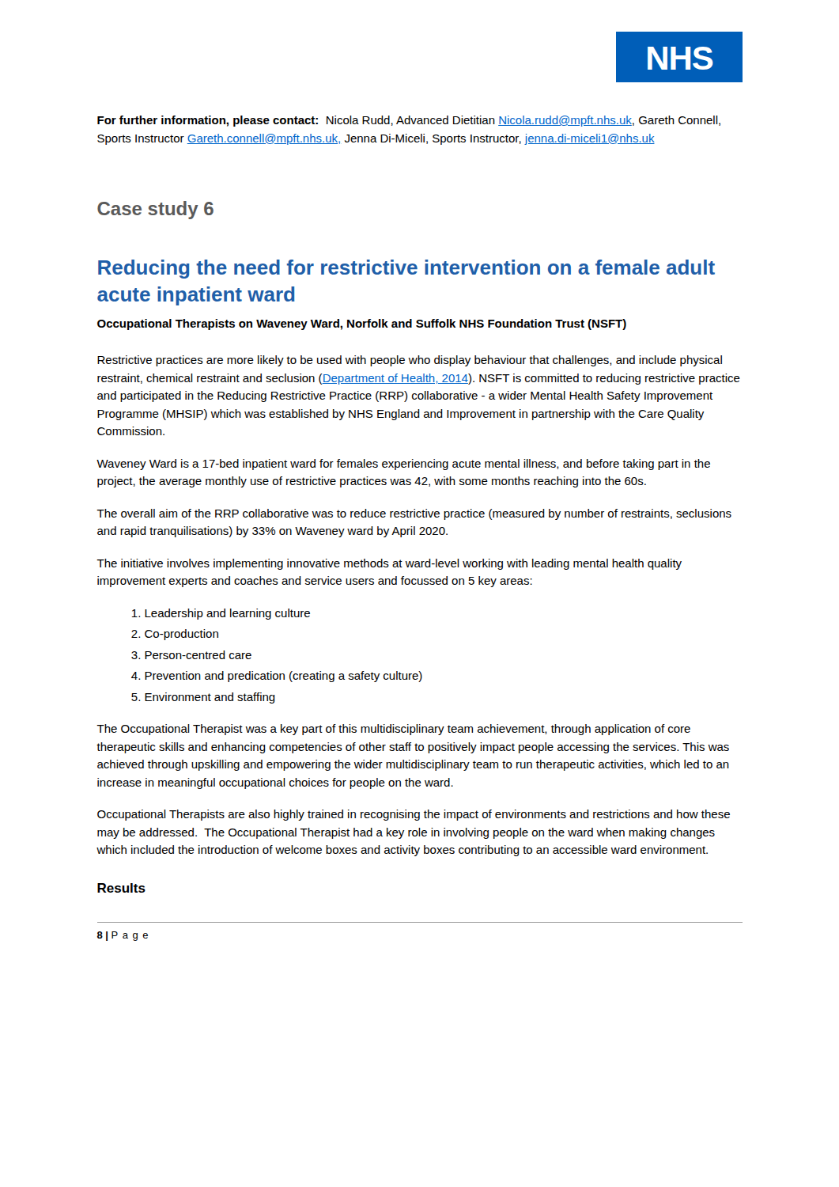NHS
For further information, please contact: Nicola Rudd, Advanced Dietitian Nicola.rudd@mpft.nhs.uk, Gareth Connell, Sports Instructor Gareth.connell@mpft.nhs.uk, Jenna Di-Miceli, Sports Instructor, jenna.di-miceli1@nhs.uk
Case study 6
Reducing the need for restrictive intervention on a female adult acute inpatient ward
Occupational Therapists on Waveney Ward, Norfolk and Suffolk NHS Foundation Trust (NSFT)
Restrictive practices are more likely to be used with people who display behaviour that challenges, and include physical restraint, chemical restraint and seclusion (Department of Health, 2014). NSFT is committed to reducing restrictive practice and participated in the Reducing Restrictive Practice (RRP) collaborative - a wider Mental Health Safety Improvement Programme (MHSIP) which was established by NHS England and Improvement in partnership with the Care Quality Commission.
Waveney Ward is a 17-bed inpatient ward for females experiencing acute mental illness, and before taking part in the project, the average monthly use of restrictive practices was 42, with some months reaching into the 60s.
The overall aim of the RRP collaborative was to reduce restrictive practice (measured by number of restraints, seclusions and rapid tranquilisations) by 33% on Waveney ward by April 2020.
The initiative involves implementing innovative methods at ward-level working with leading mental health quality improvement experts and coaches and service users and focussed on 5 key areas:
Leadership and learning culture
Co-production
Person-centred care
Prevention and predication (creating a safety culture)
Environment and staffing
The Occupational Therapist was a key part of this multidisciplinary team achievement, through application of core therapeutic skills and enhancing competencies of other staff to positively impact people accessing the services. This was achieved through upskilling and empowering the wider multidisciplinary team to run therapeutic activities, which led to an increase in meaningful occupational choices for people on the ward.
Occupational Therapists are also highly trained in recognising the impact of environments and restrictions and how these may be addressed. The Occupational Therapist had a key role in involving people on the ward when making changes which included the introduction of welcome boxes and activity boxes contributing to an accessible ward environment.
Results
8 | P a g e